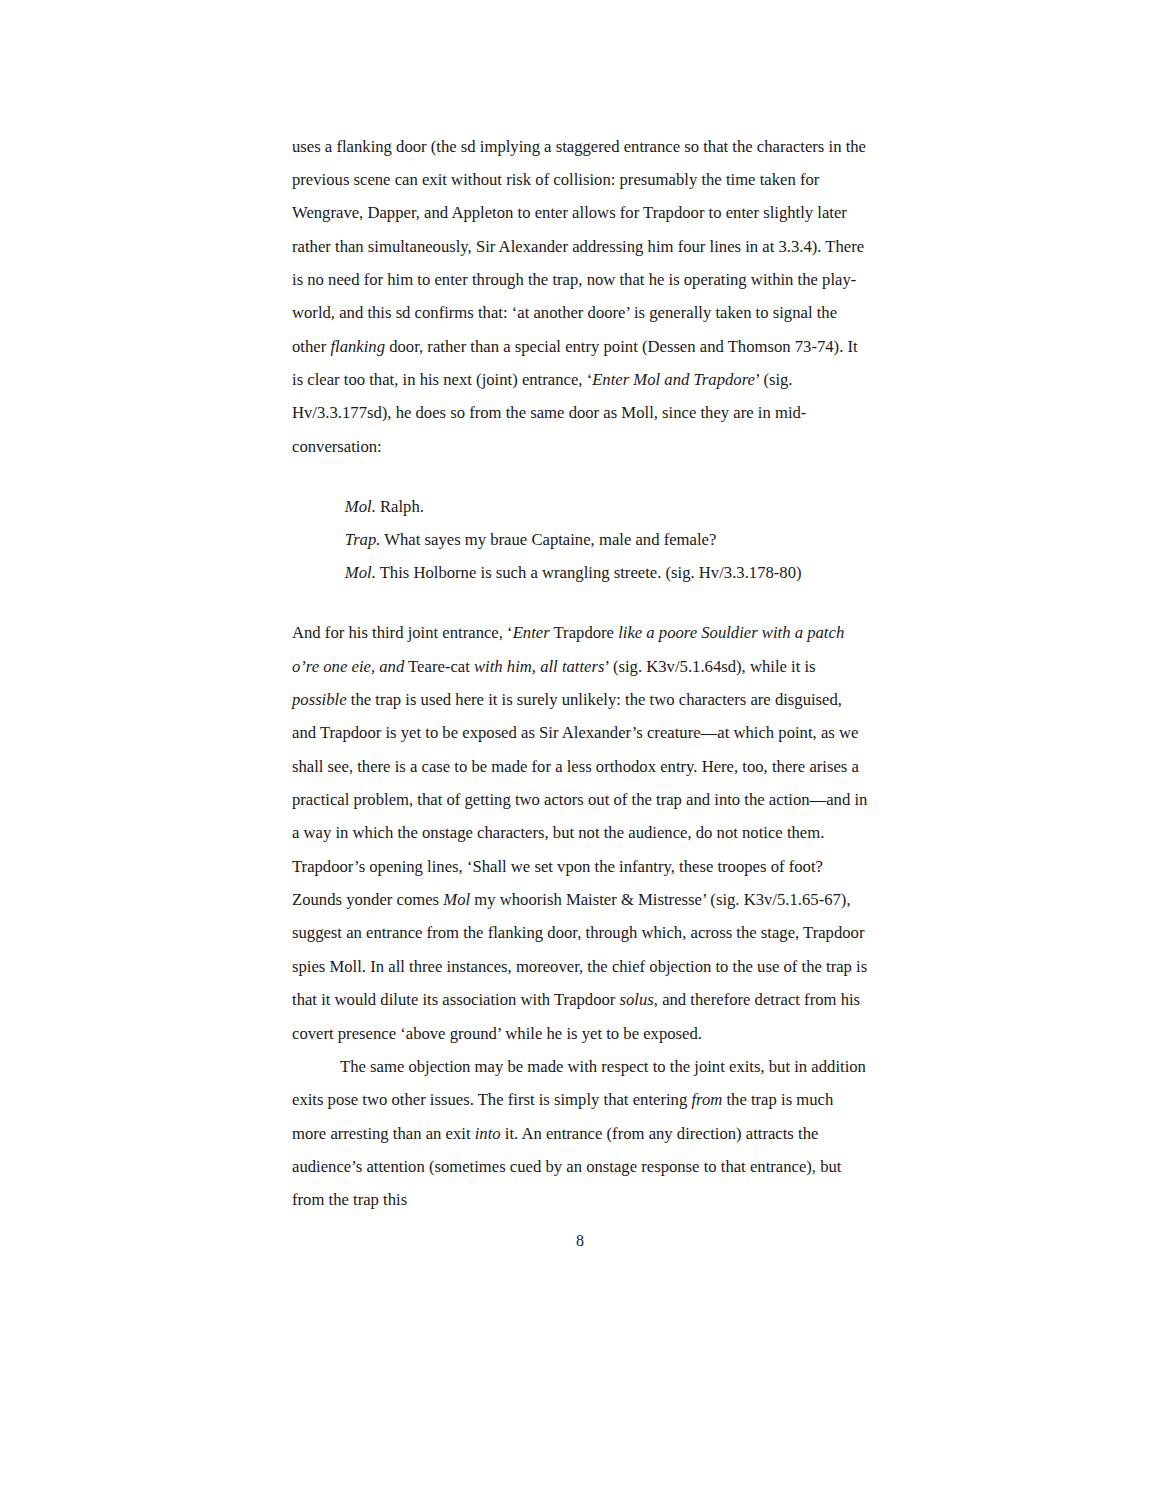uses a flanking door (the sd implying a staggered entrance so that the characters in the previous scene can exit without risk of collision: presumably the time taken for Wengrave, Dapper, and Appleton to enter allows for Trapdoor to enter slightly later rather than simultaneously, Sir Alexander addressing him four lines in at 3.3.4). There is no need for him to enter through the trap, now that he is operating within the play-world, and this sd confirms that: ‘at another doore’ is generally taken to signal the other flanking door, rather than a special entry point (Dessen and Thomson 73-74). It is clear too that, in his next (joint) entrance, ‘Enter Mol and Trapdore’ (sig. Hv/3.3.177sd), he does so from the same door as Moll, since they are in mid-conversation:
Mol. Ralph.
Trap. What sayes my braue Captaine, male and female?
Mol. This Holborne is such a wrangling streete. (sig. Hv/3.3.178-80)
And for his third joint entrance, ‘Enter Trapdore like a poore Souldier with a patch o’re one eie, and Teare-cat with him, all tatters’ (sig. K3v/5.1.64sd), while it is possible the trap is used here it is surely unlikely: the two characters are disguised, and Trapdoor is yet to be exposed as Sir Alexander’s creature—at which point, as we shall see, there is a case to be made for a less orthodox entry. Here, too, there arises a practical problem, that of getting two actors out of the trap and into the action—and in a way in which the onstage characters, but not the audience, do not notice them. Trapdoor’s opening lines, ‘Shall we set vpon the infantry, these troopes of foot? Zounds yonder comes Mol my whoorish Maister & Mistresse’ (sig. K3v/5.1.65-67), suggest an entrance from the flanking door, through which, across the stage, Trapdoor spies Moll. In all three instances, moreover, the chief objection to the use of the trap is that it would dilute its association with Trapdoor solus, and therefore detract from his covert presence ‘above ground’ while he is yet to be exposed.
The same objection may be made with respect to the joint exits, but in addition exits pose two other issues. The first is simply that entering from the trap is much more arresting than an exit into it. An entrance (from any direction) attracts the audience’s attention (sometimes cued by an onstage response to that entrance), but from the trap this
8